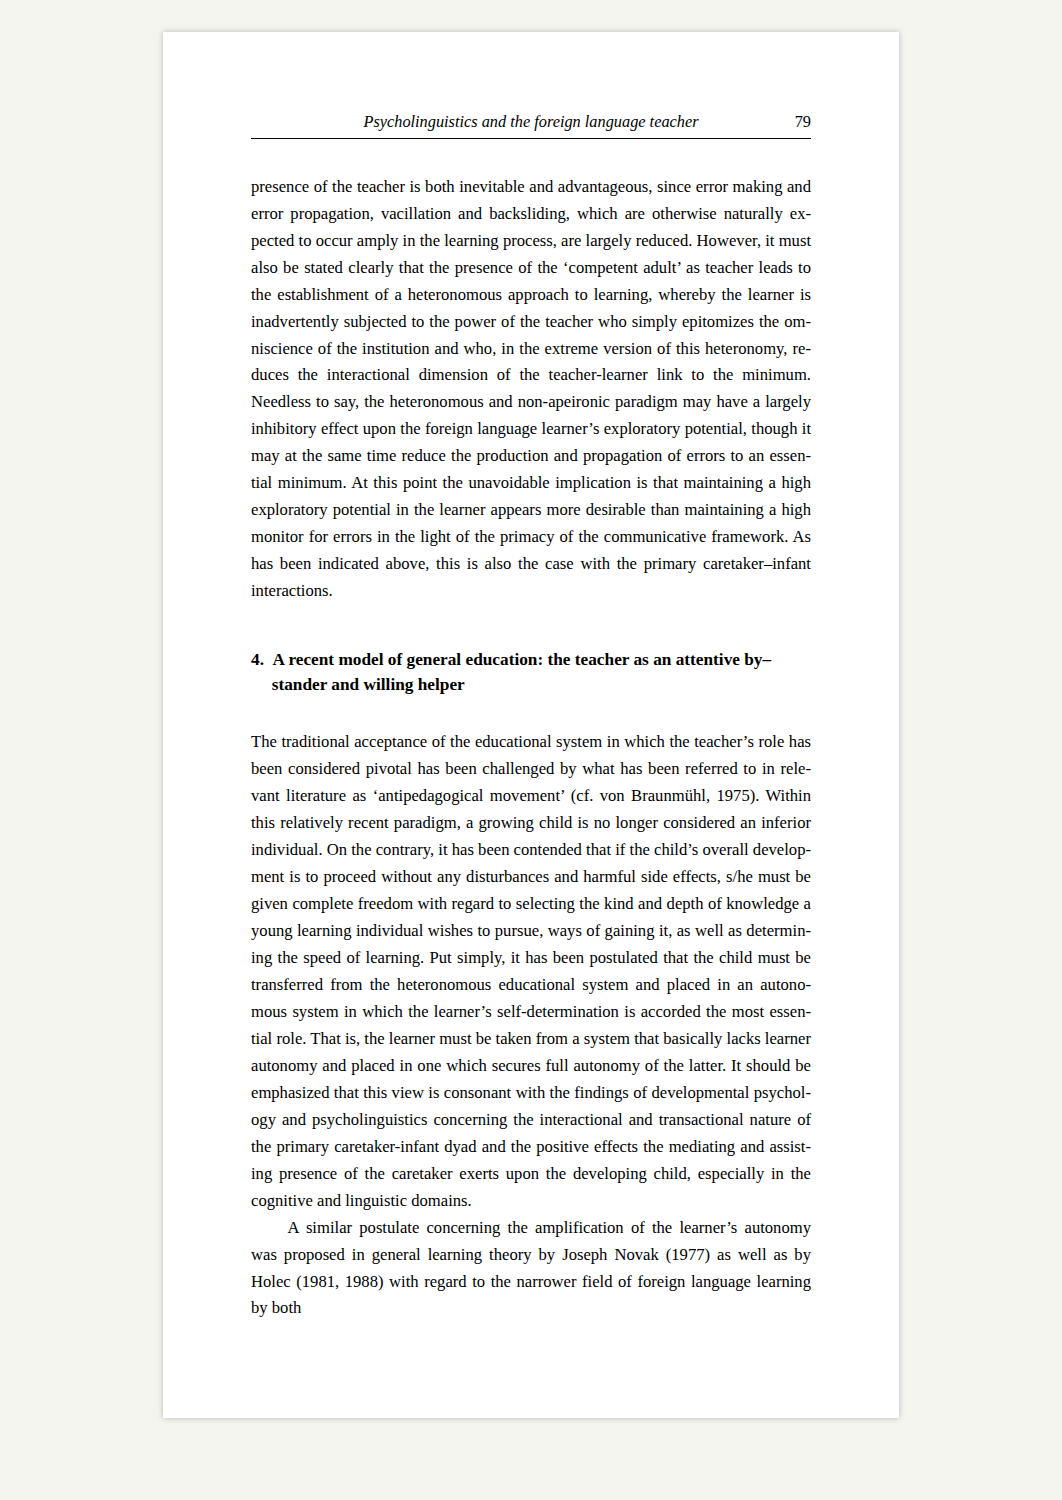Psycholinguistics and the foreign language teacher 79
presence of the teacher is both inevitable and advantageous, since error making and error propagation, vacillation and backsliding, which are otherwise naturally expected to occur amply in the learning process, are largely reduced. However, it must also be stated clearly that the presence of the ‘competent adult’ as teacher leads to the establishment of a heteronomous approach to learning, whereby the learner is inadvertently subjected to the power of the teacher who simply epitomizes the omniscience of the institution and who, in the extreme version of this heteronomy, reduces the interactional dimension of the teacher-learner link to the minimum. Needless to say, the heteronomous and non-apeironic paradigm may have a largely inhibitory effect upon the foreign language learner’s exploratory potential, though it may at the same time reduce the production and propagation of errors to an essential minimum. At this point the unavoidable implication is that maintaining a high exploratory potential in the learner appears more desirable than maintaining a high monitor for errors in the light of the primacy of the communicative framework. As has been indicated above, this is also the case with the primary caretaker–infant interactions.
4. A recent model of general education: the teacher as an attentive by–stander and willing helper
The traditional acceptance of the educational system in which the teacher’s role has been considered pivotal has been challenged by what has been referred to in relevant literature as ‘antipedagogical movement’ (cf. von Braunmühl, 1975). Within this relatively recent paradigm, a growing child is no longer considered an inferior individual. On the contrary, it has been contended that if the child’s overall development is to proceed without any disturbances and harmful side effects, s/he must be given complete freedom with regard to selecting the kind and depth of knowledge a young learning individual wishes to pursue, ways of gaining it, as well as determining the speed of learning. Put simply, it has been postulated that the child must be transferred from the heteronomous educational system and placed in an autonomous system in which the learner’s self-determination is accorded the most essential role. That is, the learner must be taken from a system that basically lacks learner autonomy and placed in one which secures full autonomy of the latter. It should be emphasized that this view is consonant with the findings of developmental psychology and psycholinguistics concerning the interactional and transactional nature of the primary caretaker-infant dyad and the positive effects the mediating and assisting presence of the caretaker exerts upon the developing child, especially in the cognitive and linguistic domains.
A similar postulate concerning the amplification of the learner’s autonomy was proposed in general learning theory by Joseph Novak (1977) as well as by Holec (1981, 1988) with regard to the narrower field of foreign language learning by both